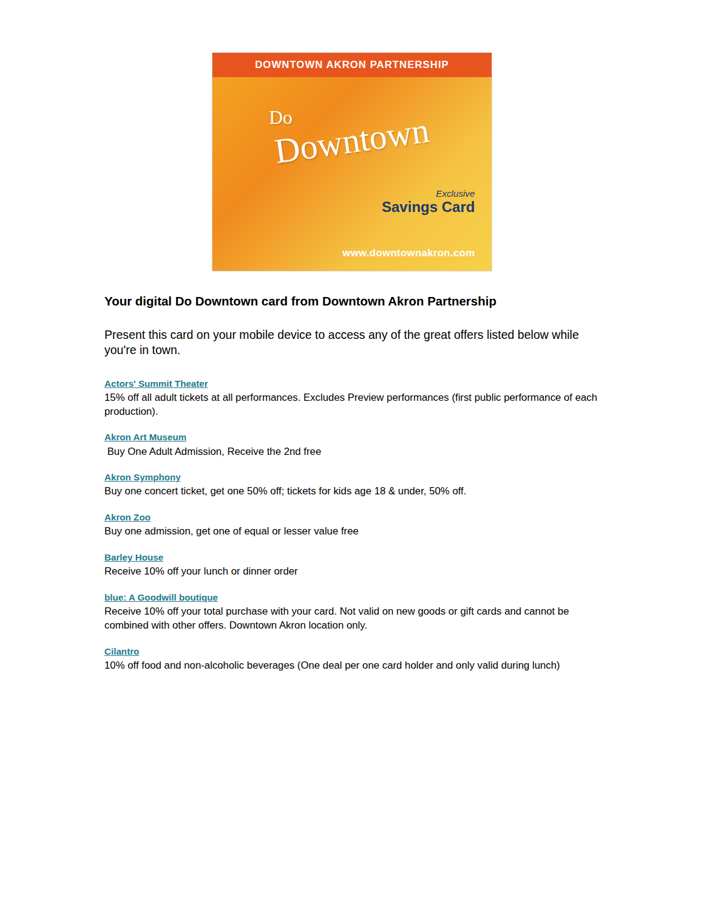Downtown Akron Partnership
Do Downtown
Exclusive
Savings Card
www.downtownakron.com
Your digital Do Downtown card from Downtown Akron Partnership
Present this card on your mobile device to access any of the great offers listed below while you're in town.
Actors' Summit Theater
15% off all adult tickets at all performances. Excludes Preview performances (first public performance of each production).
Akron Art Museum
Buy One Adult Admission, Receive the 2nd free
Akron Symphony
Buy one concert ticket, get one 50% off; tickets for kids age 18 & under, 50% off.
Akron Zoo
Buy one admission, get one of equal or lesser value free
Barley House
Receive 10% off your lunch or dinner order
blue: A Goodwill boutique
Receive 10% off your total purchase with your card. Not valid on new goods or gift cards and cannot be combined with other offers. Downtown Akron location only.
Cilantro
10% off food and non-alcoholic beverages (One deal per one card holder and only valid during lunch)